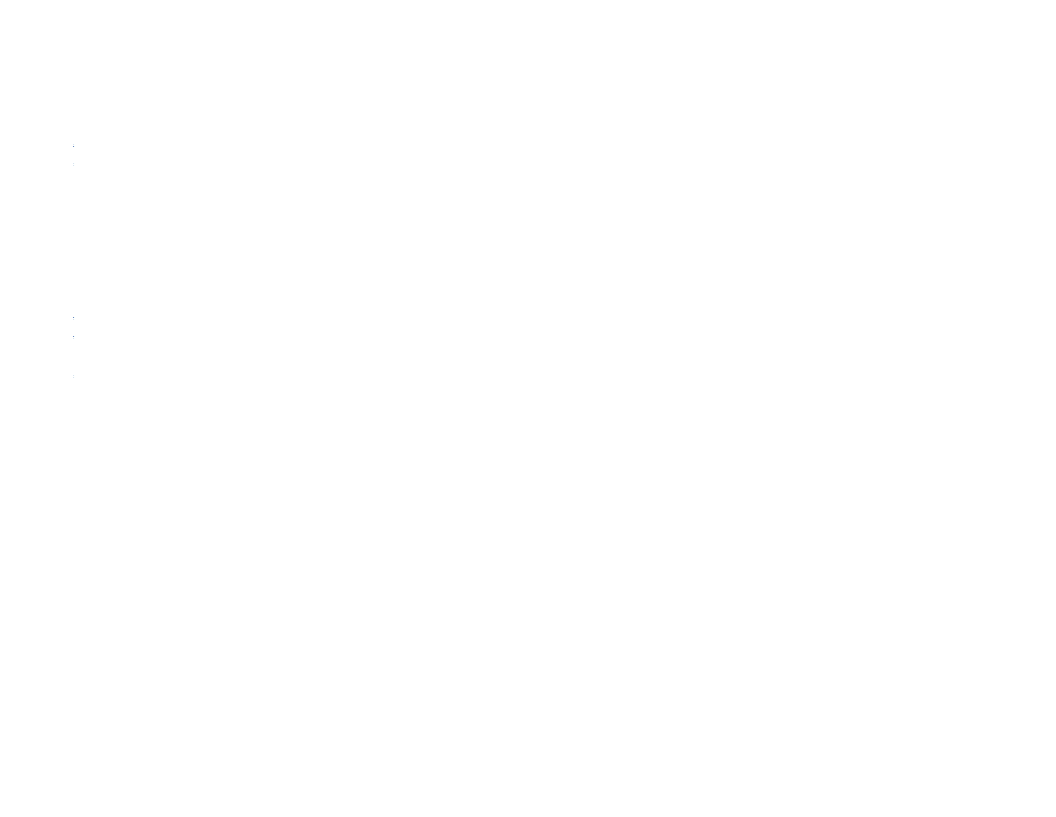:
:
:
:
: